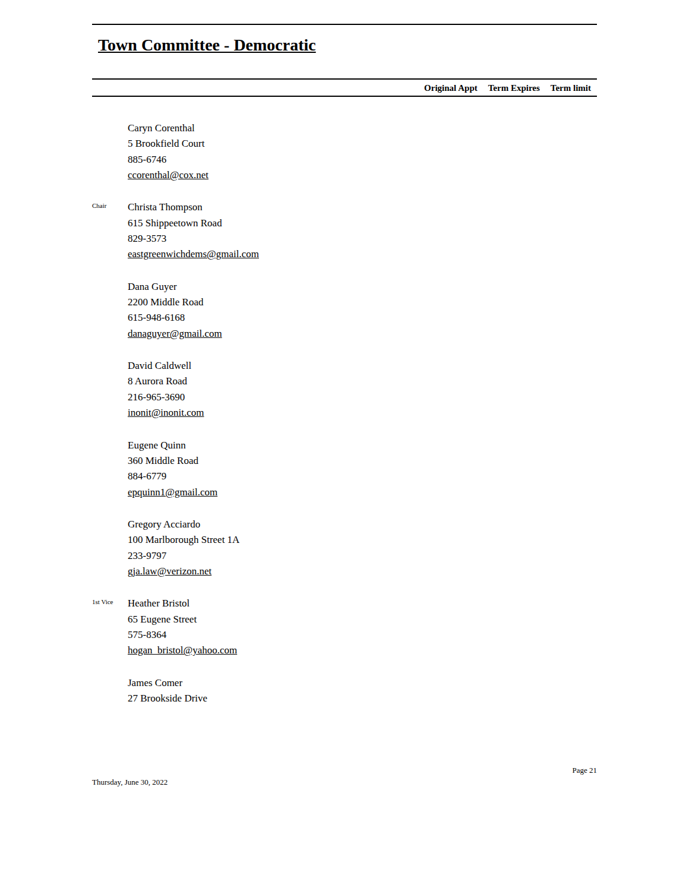Town Committee - Democratic
Original Appt Term Expires Term limit
Caryn Corenthal 5 Brookfield Court 885-6746 ccorenthal@cox.net
Chair Christa Thompson 615 Shippeetown Road 829-3573 eastgreenwichdems@gmail.com
Dana Guyer 2200 Middle Road 615-948-6168 danaguyer@gmail.com
David Caldwell 8 Aurora Road 216-965-3690 inonit@inonit.com
Eugene Quinn 360 Middle Road 884-6779 epquinn1@gmail.com
Gregory Acciardo 100 Marlborough Street 1A 233-9797 gja.law@verizon.net
1st Vice Heather Bristol 65 Eugene Street 575-8364 hogan_bristol@yahoo.com
James Comer 27 Brookside Drive
Page 21 Thursday, June 30, 2022